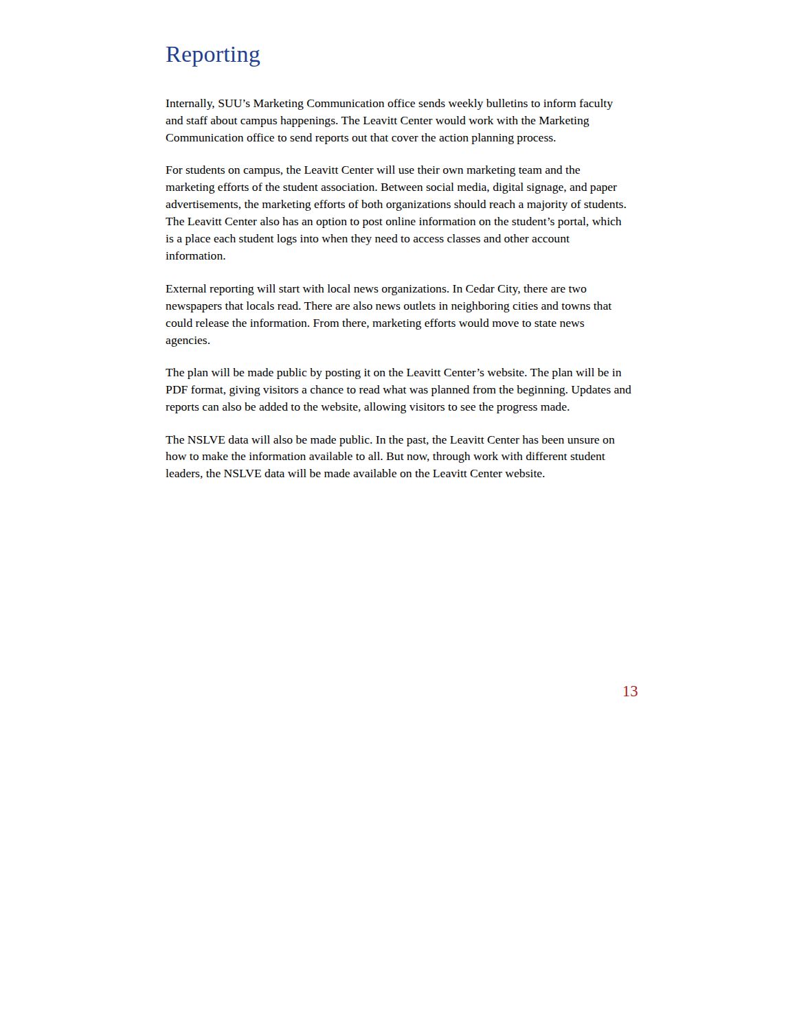Reporting
Internally, SUU’s Marketing Communication office sends weekly bulletins to inform faculty and staff about campus happenings. The Leavitt Center would work with the Marketing Communication office to send reports out that cover the action planning process.
For students on campus, the Leavitt Center will use their own marketing team and the marketing efforts of the student association. Between social media, digital signage, and paper advertisements, the marketing efforts of both organizations should reach a majority of students. The Leavitt Center also has an option to post online information on the student’s portal, which is a place each student logs into when they need to access classes and other account information.
External reporting will start with local news organizations. In Cedar City, there are two newspapers that locals read. There are also news outlets in neighboring cities and towns that could release the information. From there, marketing efforts would move to state news agencies.
The plan will be made public by posting it on the Leavitt Center’s website. The plan will be in PDF format, giving visitors a chance to read what was planned from the beginning. Updates and reports can also be added to the website, allowing visitors to see the progress made.
The NSLVE data will also be made public. In the past, the Leavitt Center has been unsure on how to make the information available to all. But now, through work with different student leaders, the NSLVE data will be made available on the Leavitt Center website.
13